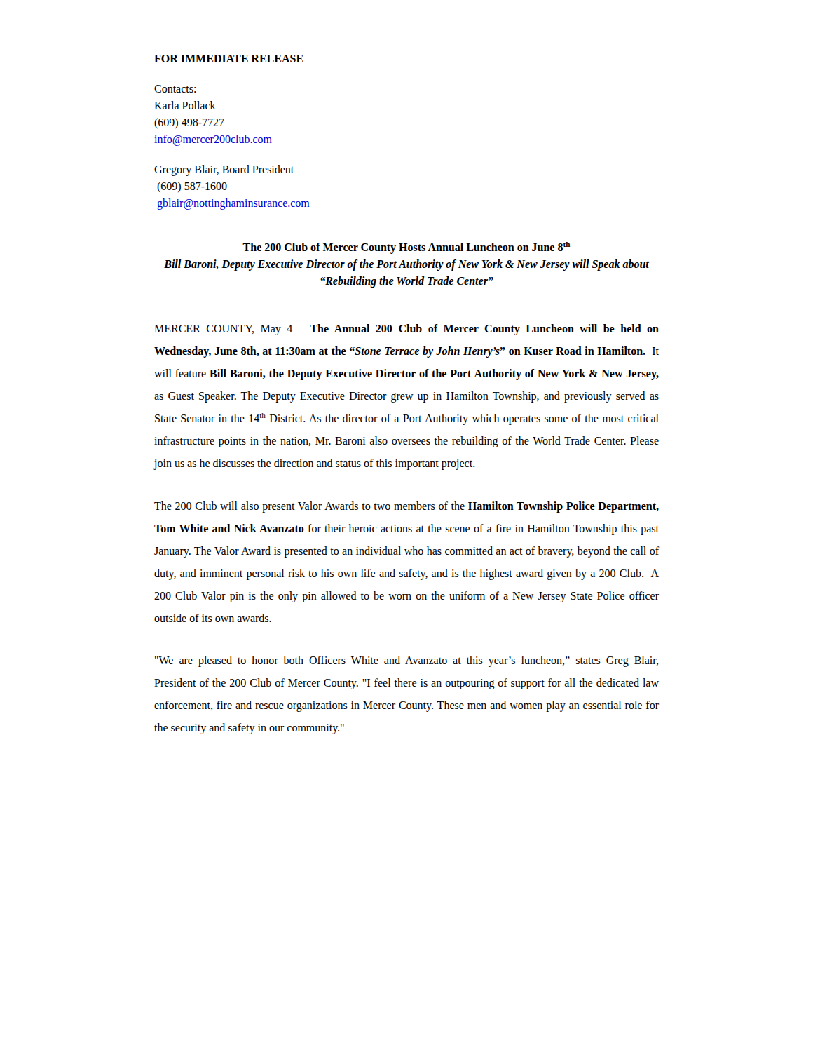FOR IMMEDIATE RELEASE
Contacts:
Karla Pollack
(609) 498-7727
info@mercer200club.com
Gregory Blair, Board President
(609) 587-1600
gblair@nottinghaminsurance.com
The 200 Club of Mercer County Hosts Annual Luncheon on June 8th
Bill Baroni, Deputy Executive Director of the Port Authority of New York & New Jersey will Speak about “Rebuilding the World Trade Center”
MERCER COUNTY, May 4 – The Annual 200 Club of Mercer County Luncheon will be held on Wednesday, June 8th, at 11:30am at the “Stone Terrace by John Henry’s” on Kuser Road in Hamilton. It will feature Bill Baroni, the Deputy Executive Director of the Port Authority of New York & New Jersey, as Guest Speaker. The Deputy Executive Director grew up in Hamilton Township, and previously served as State Senator in the 14th District. As the director of a Port Authority which operates some of the most critical infrastructure points in the nation, Mr. Baroni also oversees the rebuilding of the World Trade Center. Please join us as he discusses the direction and status of this important project.
The 200 Club will also present Valor Awards to two members of the Hamilton Township Police Department, Tom White and Nick Avanzato for their heroic actions at the scene of a fire in Hamilton Township this past January. The Valor Award is presented to an individual who has committed an act of bravery, beyond the call of duty, and imminent personal risk to his own life and safety, and is the highest award given by a 200 Club. A 200 Club Valor pin is the only pin allowed to be worn on the uniform of a New Jersey State Police officer outside of its own awards.
"We are pleased to honor both Officers White and Avanzato at this year’s luncheon,” states Greg Blair, President of the 200 Club of Mercer County. "I feel there is an outpouring of support for all the dedicated law enforcement, fire and rescue organizations in Mercer County. These men and women play an essential role for the security and safety in our community."